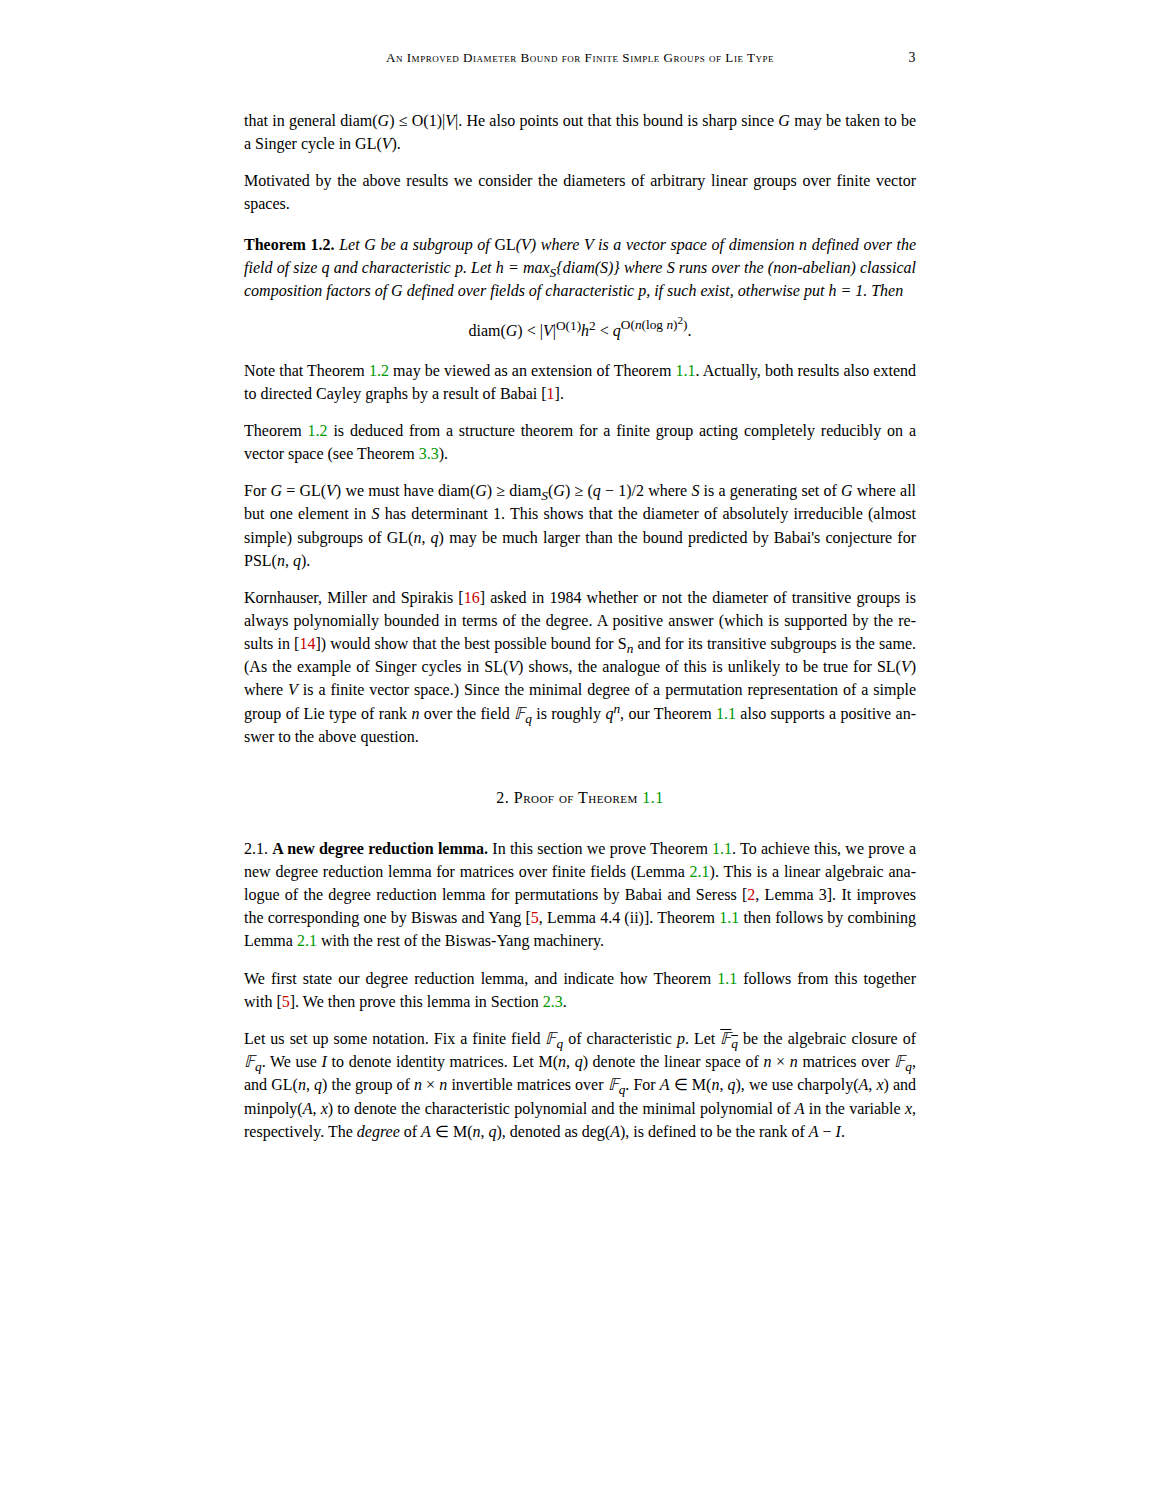An Improved Diameter Bound for Finite Simple Groups of Lie Type 3
that in general diam(G) ≤ O(1)|V|. He also points out that this bound is sharp since G may be taken to be a Singer cycle in GL(V).
Motivated by the above results we consider the diameters of arbitrary linear groups over finite vector spaces.
Theorem 1.2. Let G be a subgroup of GL(V) where V is a vector space of dimension n defined over the field of size q and characteristic p. Let h = maxS{diam(S)} where S runs over the (non-abelian) classical composition factors of G defined over fields of characteristic p, if such exist, otherwise put h = 1. Then
diam(G) < |V|O(1)h2 < qO(n(log n)2).
Note that Theorem 1.2 may be viewed as an extension of Theorem 1.1. Actually, both results also extend to directed Cayley graphs by a result of Babai [1].
Theorem 1.2 is deduced from a structure theorem for a finite group acting completely reducibly on a vector space (see Theorem 3.3).
For G = GL(V) we must have diam(G) ≥ diamS(G) ≥ (q − 1)/2 where S is a generating set of G where all but one element in S has determinant 1. This shows that the diameter of absolutely irreducible (almost simple) subgroups of GL(n, q) may be much larger than the bound predicted by Babai's conjecture for PSL(n, q).
Kornhauser, Miller and Spirakis [16] asked in 1984 whether or not the diameter of transitive groups is always polynomially bounded in terms of the degree. A positive answer (which is supported by the results in [14]) would show that the best possible bound for Sn and for its transitive subgroups is the same. (As the example of Singer cycles in SL(V) shows, the analogue of this is unlikely to be true for SL(V) where V is a finite vector space.) Since the minimal degree of a permutation representation of a simple group of Lie type of rank n over the field 𝔽q is roughly qn, our Theorem 1.1 also supports a positive answer to the above question.
2. Proof of Theorem 1.1
2.1. A new degree reduction lemma.
In this section we prove Theorem 1.1. To achieve this, we prove a new degree reduction lemma for matrices over finite fields (Lemma 2.1). This is a linear algebraic analogue of the degree reduction lemma for permutations by Babai and Seress [2, Lemma 3]. It improves the corresponding one by Biswas and Yang [5, Lemma 4.4 (ii)]. Theorem 1.1 then follows by combining Lemma 2.1 with the rest of the Biswas-Yang machinery.
We first state our degree reduction lemma, and indicate how Theorem 1.1 follows from this together with [5]. We then prove this lemma in Section 2.3.
Let us set up some notation. Fix a finite field 𝔽q of characteristic p. Let 𝔽q be the algebraic closure of 𝔽q. We use I to denote identity matrices. Let M(n, q) denote the linear space of n × n matrices over 𝔽q, and GL(n, q) the group of n × n invertible matrices over 𝔽q. For A ∈ M(n, q), we use charpoly(A, x) and minpoly(A, x) to denote the characteristic polynomial and the minimal polynomial of A in the variable x, respectively. The degree of A ∈ M(n, q), denoted as deg(A), is defined to be the rank of A − I.